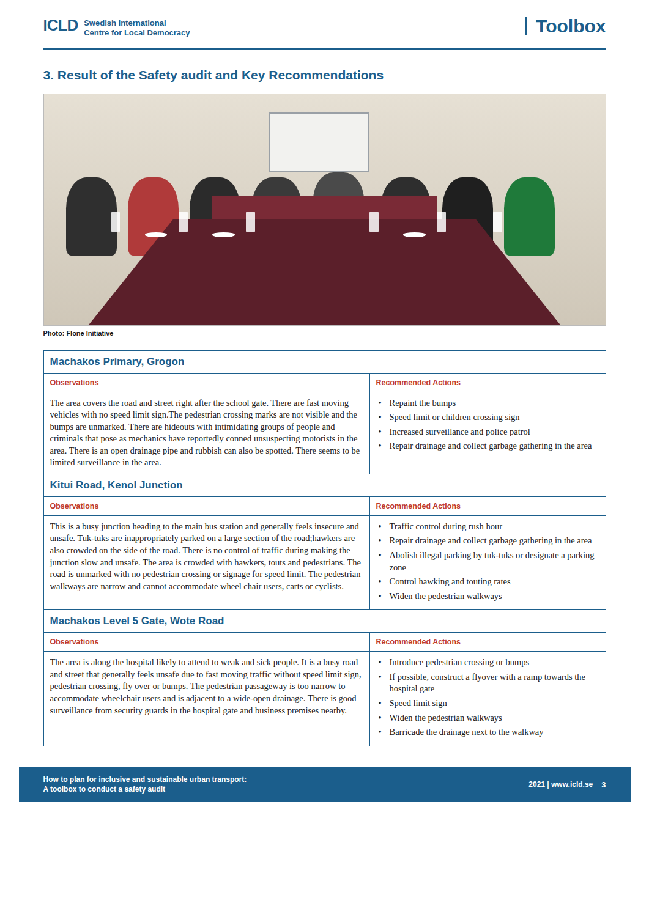ICLD
Swedish International
Centre for Local Democracy
Toolbox
3. Result of the Safety audit and Key Recommendations
Photo: Flone Initiative
| Machakos Primary, Grogon |
| --- |
| Observations | Recommended Actions |
| The area covers the road and street right after the school gate. There are fast moving vehicles with no speed limit sign.The pedestrian crossing marks are not visible and the bumps are unmarked. There are hideouts with intimidating groups of people and criminals that pose as mechanics have reportedly conned unsuspecting motorists in the area. There is an open drainage pipe and rubbish can also be spotted. There seems to be limited surveillance in the area. | Repaint the bumps Speed limit or children crossing sign Increased surveillance and police patrol Repair drainage and collect garbage gathering in the area |
| Kitui Road, Kenol Junction |
| Observations | Recommended Actions |
| This is a busy junction heading to the main bus station and generally feels insecure and unsafe. Tuk-tuks are inappropriately parked on a large section of the road;hawkers are also crowded on the side of the road. There is no control of traffic during making the junction slow and unsafe. The area is crowded with hawkers, touts and pedestrians. The road is unmarked with no pedestrian crossing or signage for speed limit. The pedestrian walkways are narrow and cannot accommodate wheel chair users, carts or cyclists. | Traffic control during rush hour Repair drainage and collect garbage gathering in the area Abolish illegal parking by tuk-tuks or designate a parking zone Control hawking and touting rates Widen the pedestrian walkways |
| Machakos Level 5 Gate, Wote Road |
| Observations | Recommended Actions |
| The area is along the hospital likely to attend to weak and sick people. It is a busy road and street that generally feels unsafe due to fast moving traffic without speed limit sign, pedestrian crossing, fly over or bumps. The pedestrian passageway is too narrow to accommodate wheelchair users and is adjacent to a wide-open drainage. There is good surveillance from security guards in the hospital gate and business premises nearby. | Introduce pedestrian crossing or bumps If possible, construct a flyover with a ramp towards the hospital gate Speed limit sign Widen the pedestrian walkways Barricade the drainage next to the walkway |
How to plan for inclusive and sustainable urban transport:
A toolbox to conduct a safety audit
2021 | www.icld.se 3